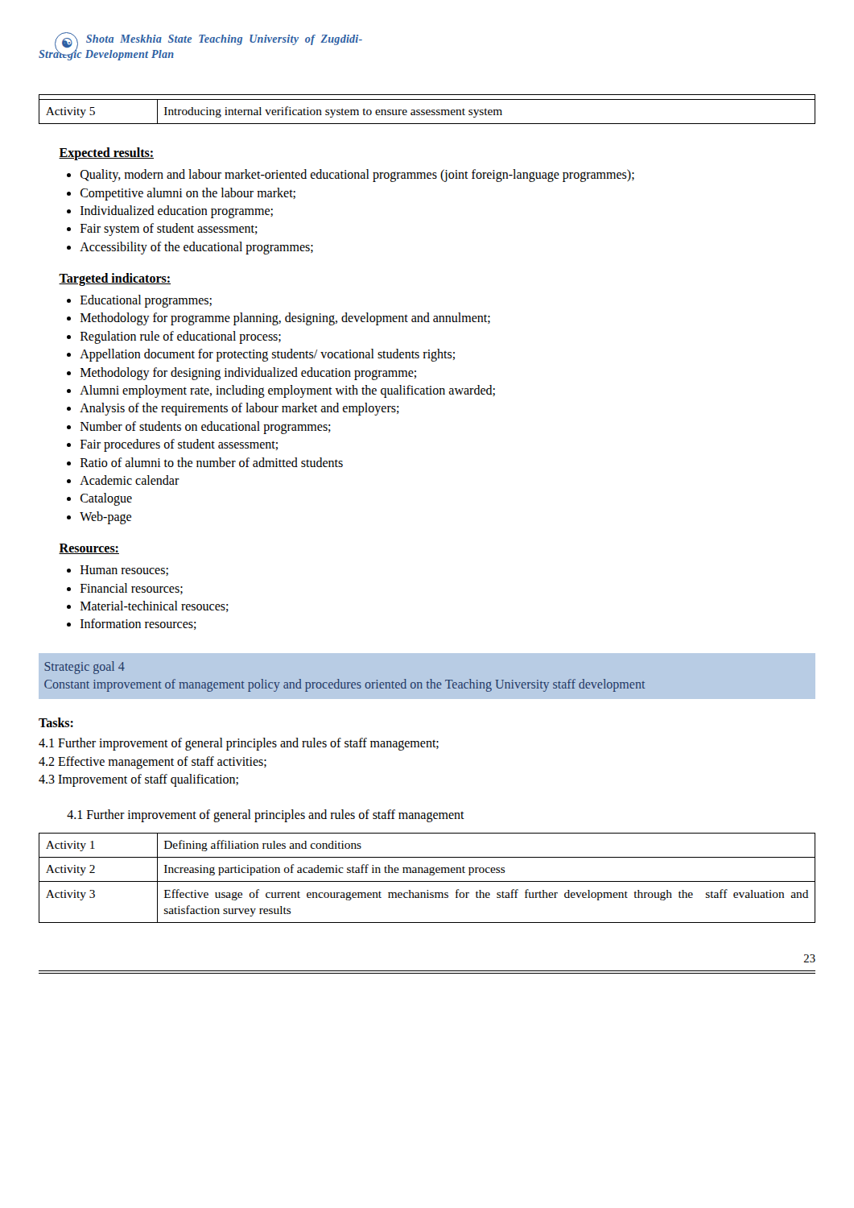☯
Shota Meskhia State Teaching University of Zugdidi- Strategic Development Plan
| Activity 5 | Introducing internal verification system to ensure assessment system |
Expected results:
Quality, modern and labour market-oriented educational programmes (joint foreign-language programmes);
Competitive alumni on the labour market;
Individualized education programme;
Fair system of student assessment;
Accessibility of the educational programmes;
Targeted indicators:
Educational programmes;
Methodology for programme planning, designing, development and annulment;
Regulation rule of educational process;
Appellation document for protecting students/ vocational students rights;
Methodology for designing individualized education programme;
Alumni employment rate, including employment with the qualification awarded;
Analysis of the requirements of labour market and employers;
Number of students on educational programmes;
Fair procedures of student assessment;
Ratio of alumni to the number of admitted students
Academic calendar
Catalogue
Web-page
Resources:
Human resouces;
Financial resources;
Material-techinical resouces;
Information resources;
Strategic goal 4
Constant improvement of management policy and procedures oriented on the Teaching University staff development
Tasks:
4.1 Further improvement of general principles and rules of staff management;
4.2 Effective management of staff activities;
4.3 Improvement of staff qualification;
4.1 Further improvement of general principles and rules of staff management
| Activity 1 | Defining affiliation rules and conditions |
| Activity 2 | Increasing participation of academic staff in the management process |
| Activity 3 | Effective usage of current encouragement mechanisms for the staff further development through the staff evaluation and satisfaction survey results |
23